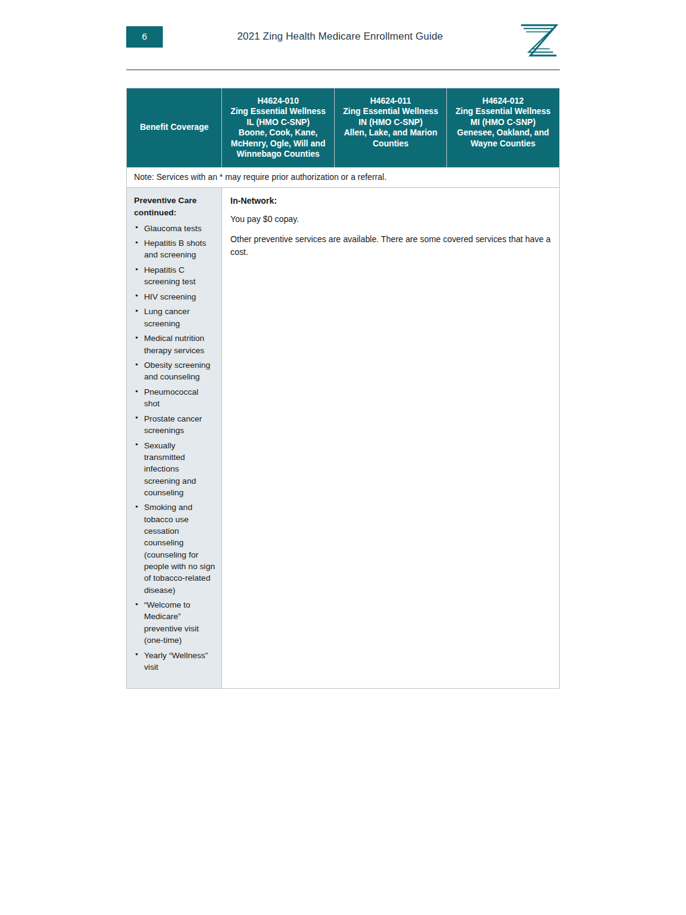6
2021 Zing Health Medicare Enrollment Guide
| Benefit Coverage | H4624-010 Zing Essential Wellness IL (HMO C-SNP) Boone, Cook, Kane, McHenry, Ogle, Will and Winnebago Counties | H4624-011 Zing Essential Wellness IN (HMO C-SNP) Allen, Lake, and Marion Counties | H4624-012 Zing Essential Wellness MI (HMO C-SNP) Genesee, Oakland, and Wayne Counties |
| --- | --- | --- | --- |
| Note: Services with an * may require prior authorization or a referral. |
| Preventive Care continued: Glaucoma tests Hepatitis B shots and screening Hepatitis C screening test HIV screening Lung cancer screening Medical nutrition therapy services Obesity screening and counseling Pneumococcal shot Prostate cancer screenings Sexually transmitted infections screening and counseling Smoking and tobacco use cessation counseling (counseling for people with no sign of tobacco-related disease) “Welcome to Medicare” preventive visit (one-time) Yearly “Wellness” visit | In-Network: You pay $0 copay. Other preventive services are available. There are some covered services that have a cost. |